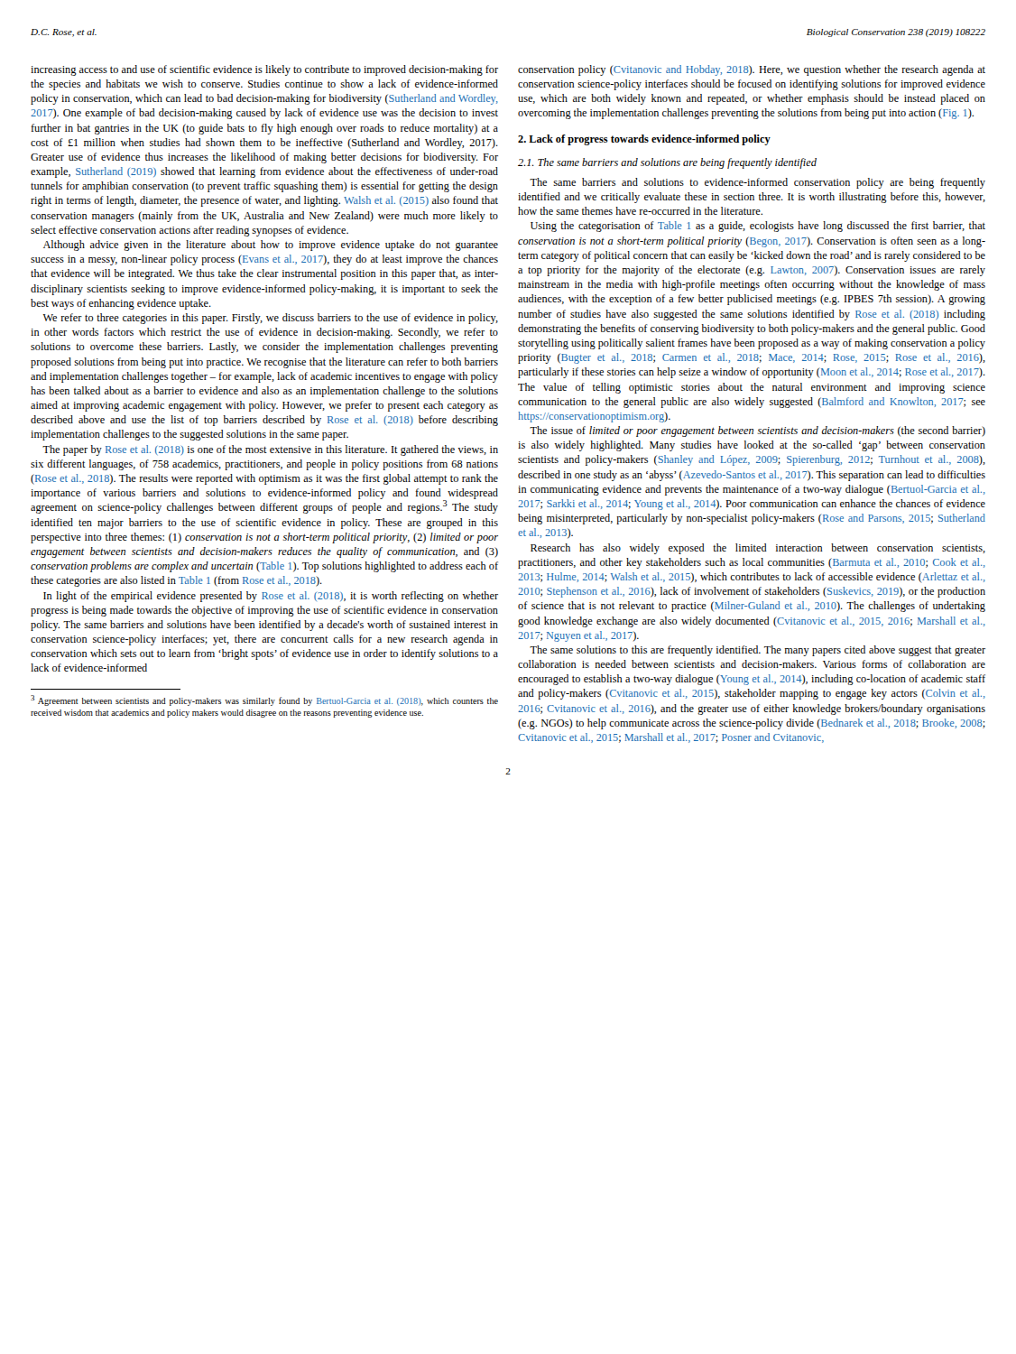D.C. Rose, et al. Biological Conservation 238 (2019) 108222
increasing access to and use of scientific evidence is likely to contribute to improved decision-making for the species and habitats we wish to conserve. Studies continue to show a lack of evidence-informed policy in conservation, which can lead to bad decision-making for biodiversity (Sutherland and Wordley, 2017). One example of bad decision-making caused by lack of evidence use was the decision to invest further in bat gantries in the UK (to guide bats to fly high enough over roads to reduce mortality) at a cost of £1 million when studies had shown them to be ineffective (Sutherland and Wordley, 2017). Greater use of evidence thus increases the likelihood of making better decisions for biodiversity. For example, Sutherland (2019) showed that learning from evidence about the effectiveness of under-road tunnels for amphibian conservation (to prevent traffic squashing them) is essential for getting the design right in terms of length, diameter, the presence of water, and lighting. Walsh et al. (2015) also found that conservation managers (mainly from the UK, Australia and New Zealand) were much more likely to select effective conservation actions after reading synopses of evidence.
Although advice given in the literature about how to improve evidence uptake do not guarantee success in a messy, non-linear policy process (Evans et al., 2017), they do at least improve the chances that evidence will be integrated. We thus take the clear instrumental position in this paper that, as inter-disciplinary scientists seeking to improve evidence-informed policy-making, it is important to seek the best ways of enhancing evidence uptake.
We refer to three categories in this paper. Firstly, we discuss barriers to the use of evidence in policy, in other words factors which restrict the use of evidence in decision-making. Secondly, we refer to solutions to overcome these barriers. Lastly, we consider the implementation challenges preventing proposed solutions from being put into practice. We recognise that the literature can refer to both barriers and implementation challenges together – for example, lack of academic incentives to engage with policy has been talked about as a barrier to evidence and also as an implementation challenge to the solutions aimed at improving academic engagement with policy. However, we prefer to present each category as described above and use the list of top barriers described by Rose et al. (2018) before describing implementation challenges to the suggested solutions in the same paper.
The paper by Rose et al. (2018) is one of the most extensive in this literature. It gathered the views, in six different languages, of 758 academics, practitioners, and people in policy positions from 68 nations (Rose et al., 2018). The results were reported with optimism as it was the first global attempt to rank the importance of various barriers and solutions to evidence-informed policy and found widespread agreement on science-policy challenges between different groups of people and regions.3 The study identified ten major barriers to the use of scientific evidence in policy. These are grouped in this perspective into three themes: (1) conservation is not a short-term political priority, (2) limited or poor engagement between scientists and decision-makers reduces the quality of communication, and (3) conservation problems are complex and uncertain (Table 1). Top solutions highlighted to address each of these categories are also listed in Table 1 (from Rose et al., 2018).
In light of the empirical evidence presented by Rose et al. (2018), it is worth reflecting on whether progress is being made towards the objective of improving the use of scientific evidence in conservation policy. The same barriers and solutions have been identified by a decade's worth of sustained interest in conservation science-policy interfaces; yet, there are concurrent calls for a new research agenda in conservation which sets out to learn from ‘bright spots’ of evidence use in order to identify solutions to a lack of evidence-informed
3 Agreement between scientists and policy-makers was similarly found by Bertuol-Garcia et al. (2018), which counters the received wisdom that academics and policy makers would disagree on the reasons preventing evidence use.
conservation policy (Cvitanovic and Hobday, 2018). Here, we question whether the research agenda at conservation science-policy interfaces should be focused on identifying solutions for improved evidence use, which are both widely known and repeated, or whether emphasis should be instead placed on overcoming the implementation challenges preventing the solutions from being put into action (Fig. 1).
2. Lack of progress towards evidence-informed policy
2.1. The same barriers and solutions are being frequently identified
The same barriers and solutions to evidence-informed conservation policy are being frequently identified and we critically evaluate these in section three. It is worth illustrating before this, however, how the same themes have re-occurred in the literature.
Using the categorisation of Table 1 as a guide, ecologists have long discussed the first barrier, that conservation is not a short-term political priority (Begon, 2017). Conservation is often seen as a long-term category of political concern that can easily be ‘kicked down the road’ and is rarely considered to be a top priority for the majority of the electorate (e.g. Lawton, 2007). Conservation issues are rarely mainstream in the media with high-profile meetings often occurring without the knowledge of mass audiences, with the exception of a few better publicised meetings (e.g. IPBES 7th session). A growing number of studies have also suggested the same solutions identified by Rose et al. (2018) including demonstrating the benefits of conserving biodiversity to both policy-makers and the general public. Good storytelling using politically salient frames have been proposed as a way of making conservation a policy priority (Bugter et al., 2018; Carmen et al., 2018; Mace, 2014; Rose, 2015; Rose et al., 2016), particularly if these stories can help seize a window of opportunity (Moon et al., 2014; Rose et al., 2017). The value of telling optimistic stories about the natural environment and improving science communication to the general public are also widely suggested (Balmford and Knowlton, 2017; see https://conservationoptimism.org).
The issue of limited or poor engagement between scientists and decision-makers (the second barrier) is also widely highlighted. Many studies have looked at the so-called ‘gap’ between conservation scientists and policy-makers (Shanley and López, 2009; Spierenburg, 2012; Turnhout et al., 2008), described in one study as an ‘abyss’ (Azevedo-Santos et al., 2017). This separation can lead to difficulties in communicating evidence and prevents the maintenance of a two-way dialogue (Bertuol-Garcia et al., 2017; Sarkki et al., 2014; Young et al., 2014). Poor communication can enhance the chances of evidence being misinterpreted, particularly by non-specialist policy-makers (Rose and Parsons, 2015; Sutherland et al., 2013).
Research has also widely exposed the limited interaction between conservation scientists, practitioners, and other key stakeholders such as local communities (Barmuta et al., 2010; Cook et al., 2013; Hulme, 2014; Walsh et al., 2015), which contributes to lack of accessible evidence (Arlettaz et al., 2010; Stephenson et al., 2016), lack of involvement of stakeholders (Suskevics, 2019), or the production of science that is not relevant to practice (Milner-Guland et al., 2010). The challenges of undertaking good knowledge exchange are also widely documented (Cvitanovic et al., 2015, 2016; Marshall et al., 2017; Nguyen et al., 2017).
The same solutions to this are frequently identified. The many papers cited above suggest that greater collaboration is needed between scientists and decision-makers. Various forms of collaboration are encouraged to establish a two-way dialogue (Young et al., 2014), including co-location of academic staff and policy-makers (Cvitanovic et al., 2015), stakeholder mapping to engage key actors (Colvin et al., 2016; Cvitanovic et al., 2016), and the greater use of either knowledge brokers/boundary organisations (e.g. NGOs) to help communicate across the science-policy divide (Bednarek et al., 2018; Brooke, 2008; Cvitanovic et al., 2015; Marshall et al., 2017; Posner and Cvitanovic,
2